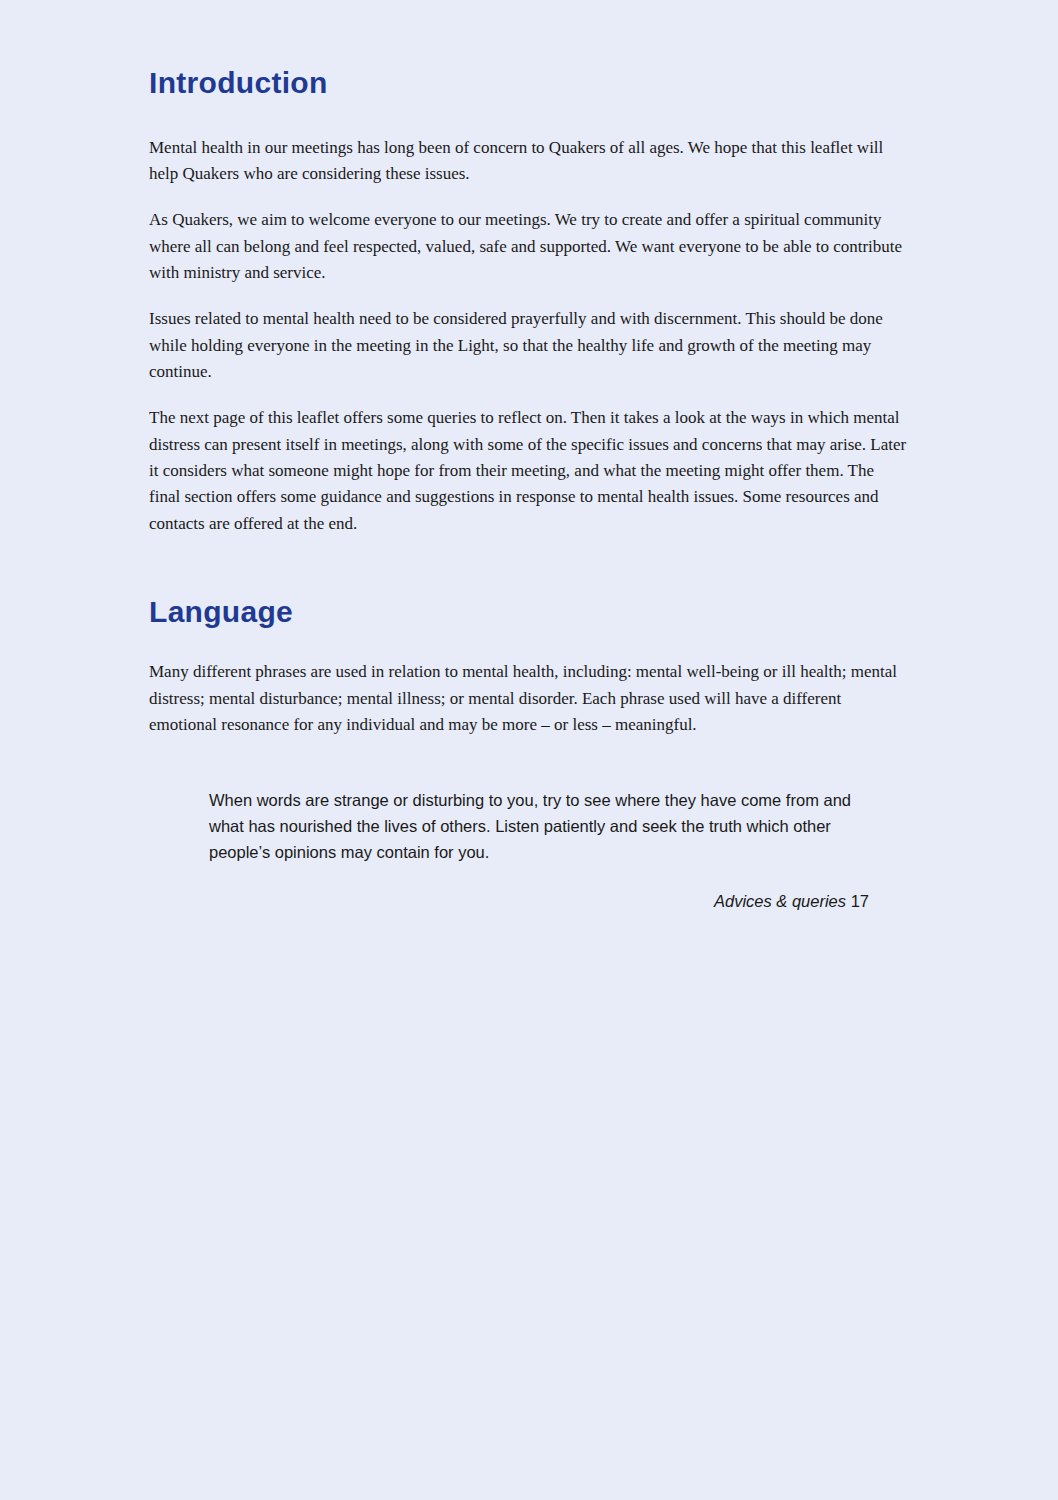Introduction
Mental health in our meetings has long been of concern to Quakers of all ages. We hope that this leaflet will help Quakers who are considering these issues.
As Quakers, we aim to welcome everyone to our meetings. We try to create and offer a spiritual community where all can belong and feel respected, valued, safe and supported. We want everyone to be able to contribute with ministry and service.
Issues related to mental health need to be considered prayerfully and with discernment. This should be done while holding everyone in the meeting in the Light, so that the healthy life and growth of the meeting may continue.
The next page of this leaflet offers some queries to reflect on. Then it takes a look at the ways in which mental distress can present itself in meetings, along with some of the specific issues and concerns that may arise. Later it considers what someone might hope for from their meeting, and what the meeting might offer them. The final section offers some guidance and suggestions in response to mental health issues. Some resources and contacts are offered at the end.
Language
Many different phrases are used in relation to mental health, including: mental well-being or ill health; mental distress; mental disturbance; mental illness; or mental disorder. Each phrase used will have a different emotional resonance for any individual and may be more – or less – meaningful.
When words are strange or disturbing to you, try to see where they have come from and what has nourished the lives of others. Listen patiently and seek the truth which other people’s opinions may contain for you.
Advices & queries 17